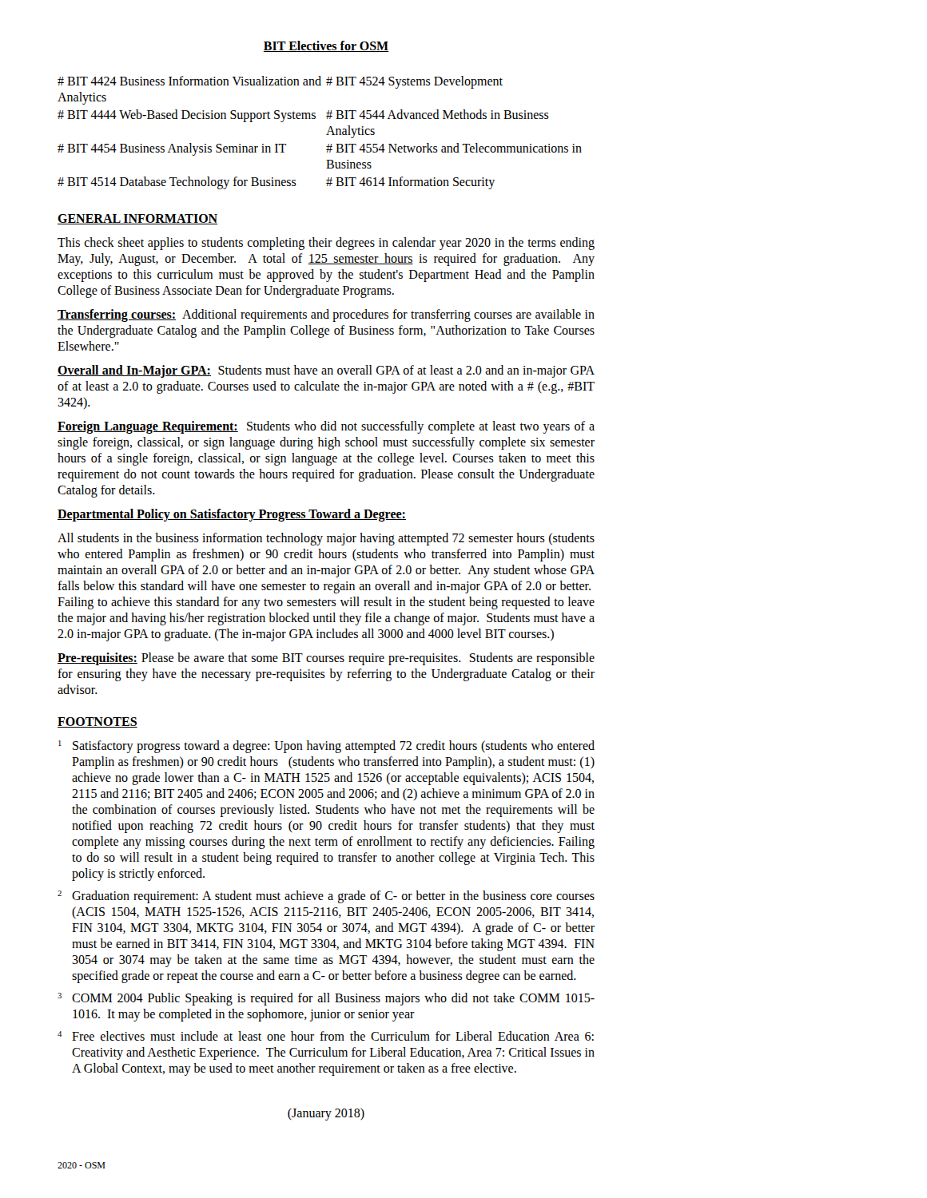BIT Electives for OSM
| # BIT 4424 Business Information Visualization and Analytics | # BIT 4524 Systems Development |
| # BIT 4444 Web-Based Decision Support Systems | # BIT 4544 Advanced Methods in Business Analytics |
| # BIT 4454 Business Analysis Seminar in IT | # BIT 4554 Networks and Telecommunications in Business |
| # BIT 4514 Database Technology for Business | # BIT 4614 Information Security |
GENERAL INFORMATION
This check sheet applies to students completing their degrees in calendar year 2020 in the terms ending May, July, August, or December. A total of 125 semester hours is required for graduation. Any exceptions to this curriculum must be approved by the student's Department Head and the Pamplin College of Business Associate Dean for Undergraduate Programs.
Transferring courses: Additional requirements and procedures for transferring courses are available in the Undergraduate Catalog and the Pamplin College of Business form, "Authorization to Take Courses Elsewhere."
Overall and In-Major GPA: Students must have an overall GPA of at least a 2.0 and an in-major GPA of at least a 2.0 to graduate. Courses used to calculate the in-major GPA are noted with a # (e.g., #BIT 3424).
Foreign Language Requirement: Students who did not successfully complete at least two years of a single foreign, classical, or sign language during high school must successfully complete six semester hours of a single foreign, classical, or sign language at the college level. Courses taken to meet this requirement do not count towards the hours required for graduation. Please consult the Undergraduate Catalog for details.
Departmental Policy on Satisfactory Progress Toward a Degree:
All students in the business information technology major having attempted 72 semester hours (students who entered Pamplin as freshmen) or 90 credit hours (students who transferred into Pamplin) must maintain an overall GPA of 2.0 or better and an in-major GPA of 2.0 or better. Any student whose GPA falls below this standard will have one semester to regain an overall and in-major GPA of 2.0 or better. Failing to achieve this standard for any two semesters will result in the student being requested to leave the major and having his/her registration blocked until they file a change of major. Students must have a 2.0 in-major GPA to graduate. (The in-major GPA includes all 3000 and 4000 level BIT courses.)
Pre-requisites: Please be aware that some BIT courses require pre-requisites. Students are responsible for ensuring they have the necessary pre-requisites by referring to the Undergraduate Catalog or their advisor.
FOOTNOTES
1
Satisfactory progress toward a degree: Upon having attempted 72 credit hours (students who entered Pamplin as freshmen) or 90 credit hours (students who transferred into Pamplin), a student must: (1) achieve no grade lower than a C- in MATH 1525 and 1526 (or acceptable equivalents); ACIS 1504, 2115 and 2116; BIT 2405 and 2406; ECON 2005 and 2006; and (2) achieve a minimum GPA of 2.0 in the combination of courses previously listed. Students who have not met the requirements will be notified upon reaching 72 credit hours (or 90 credit hours for transfer students) that they must complete any missing courses during the next term of enrollment to rectify any deficiencies. Failing to do so will result in a student being required to transfer to another college at Virginia Tech. This policy is strictly enforced.
2
Graduation requirement: A student must achieve a grade of C- or better in the business core courses (ACIS 1504, MATH 1525-1526, ACIS 2115-2116, BIT 2405-2406, ECON 2005-2006, BIT 3414, FIN 3104, MGT 3304, MKTG 3104, FIN 3054 or 3074, and MGT 4394). A grade of C- or better must be earned in BIT 3414, FIN 3104, MGT 3304, and MKTG 3104 before taking MGT 4394. FIN 3054 or 3074 may be taken at the same time as MGT 4394, however, the student must earn the specified grade or repeat the course and earn a C- or better before a business degree can be earned.
3
COMM 2004 Public Speaking is required for all Business majors who did not take COMM 1015-1016. It may be completed in the sophomore, junior or senior year
4
Free electives must include at least one hour from the Curriculum for Liberal Education Area 6: Creativity and Aesthetic Experience. The Curriculum for Liberal Education, Area 7: Critical Issues in A Global Context, may be used to meet another requirement or taken as a free elective.
(January 2018)
2020 - OSM